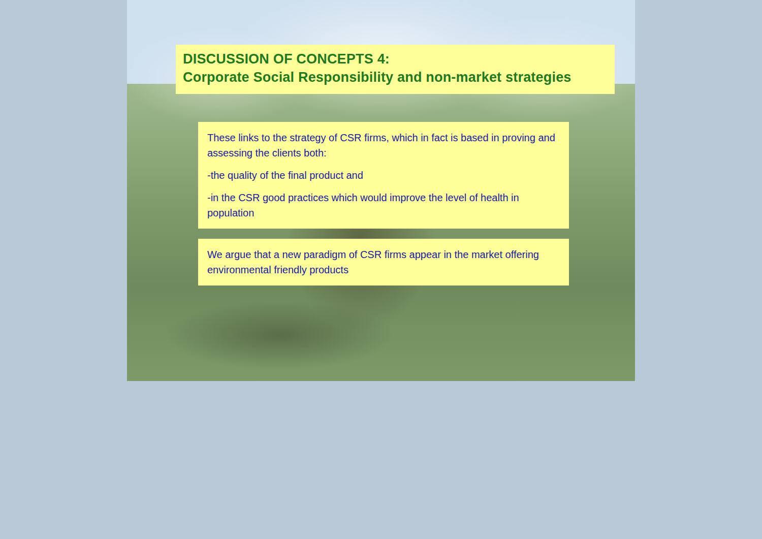DISCUSSION OF CONCEPTS 4:
Corporate Social Responsibility and non-market strategies
These links to the strategy of CSR firms, which in fact is based in proving and assessing the clients both:
-the quality of the final product and
-in the CSR good practices which would improve the level of health in population
We argue that a new paradigm of CSR firms appear in the market offering environmental friendly products